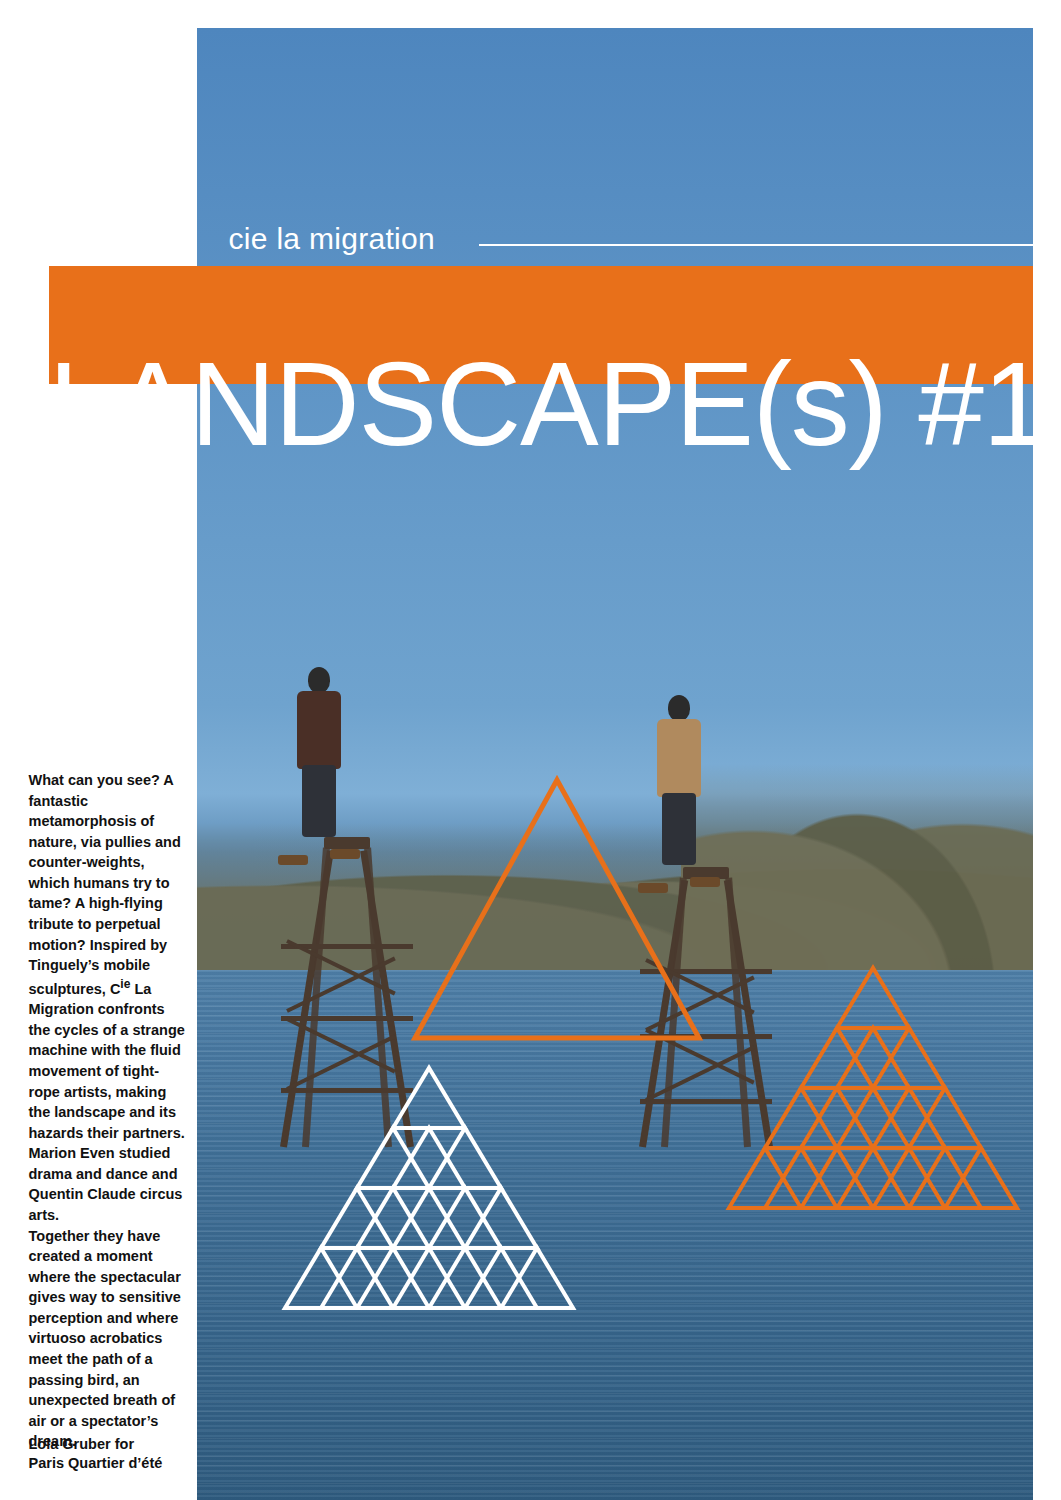cie la migration
LANDSCAPE(s) #1
What can you see? A fantastic metamorphosis of nature, via pullies and counter-weights, which humans try to tame? A high-flying tribute to perpetual motion? Inspired by Tinguely’s mobile sculptures, Cie La Migration confronts the cycles of a strange machine with the fluid movement of tight-rope artists, making the landscape and its hazards their partners. Marion Even studied drama and dance and Quentin Claude circus arts.
Together they have created a moment where the spectacular gives way to sensitive perception and where virtuoso acrobatics meet the path of a passing bird, an unexpected breath of air or a spectator’s dream.
Lola Gruber for
Paris Quartier d’été